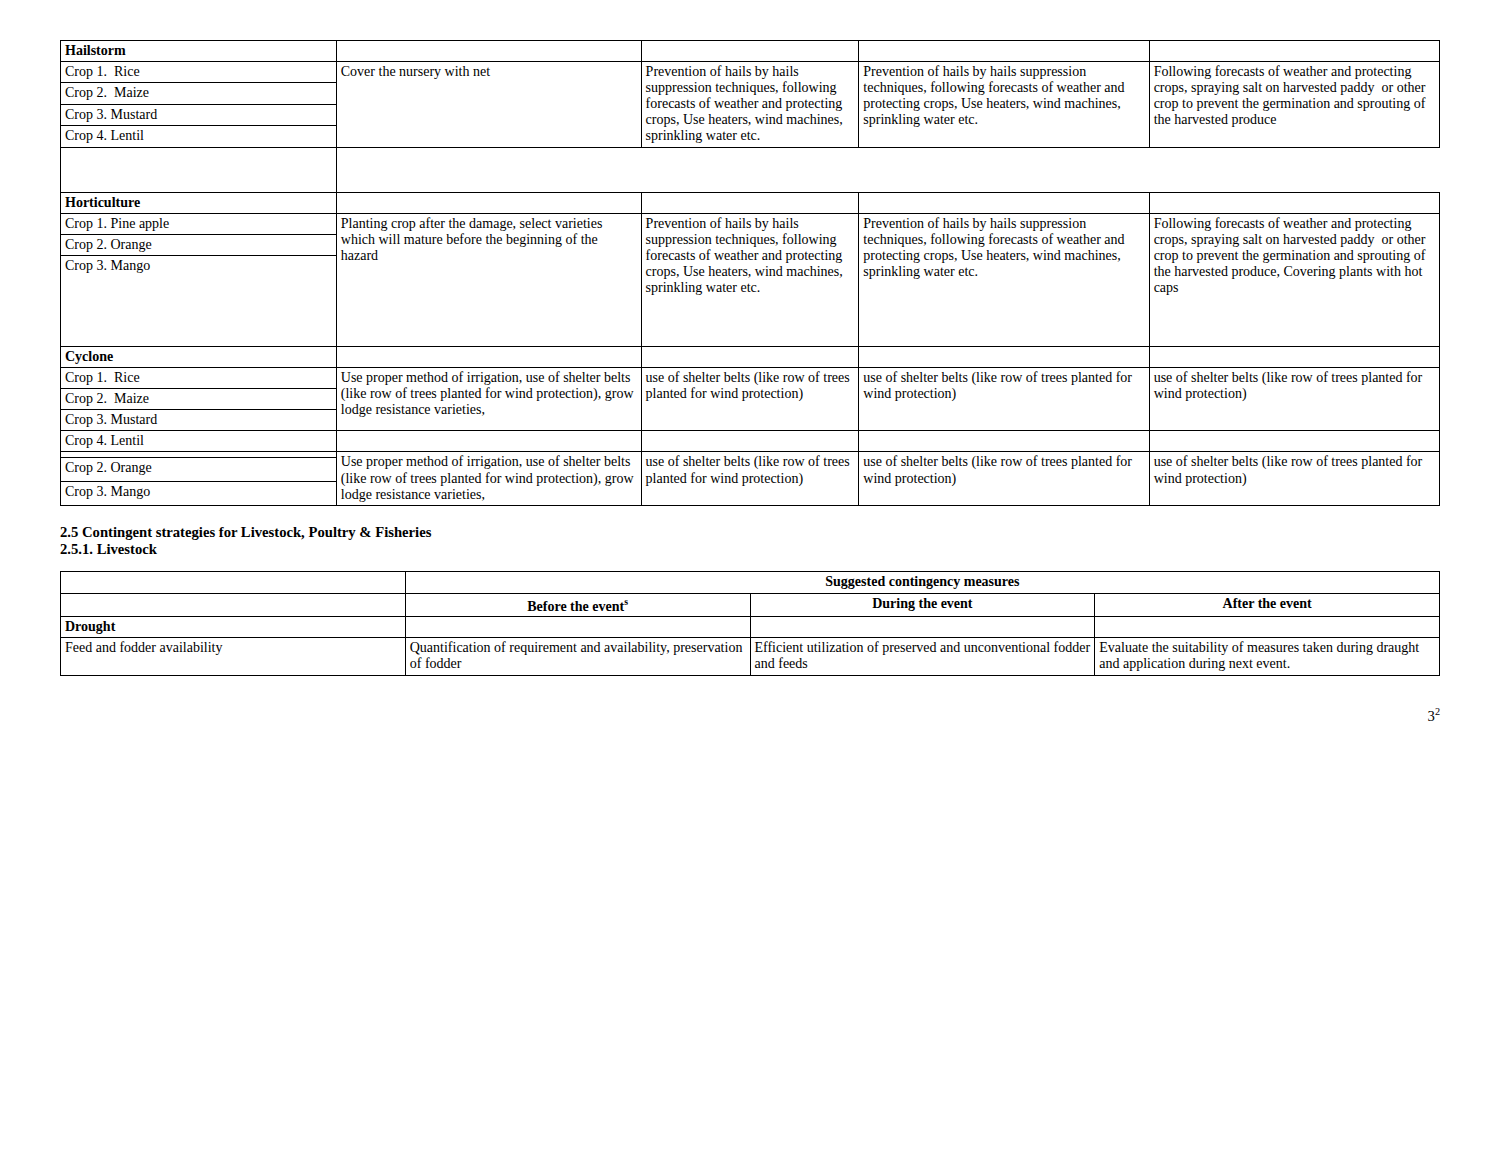| Hailstorm | | | | |
| Crop 1. Rice | Cover the nursery with net | Prevention of hails by hails suppression techniques, following forecasts of weather and protecting crops, Use heaters, wind machines, sprinkling water etc. | Prevention of hails by hails suppression techniques, following forecasts of weather and protecting crops, Use heaters, wind machines, sprinkling water etc. | Following forecasts of weather and protecting crops, spraying salt on harvested paddy or other crop to prevent the germination and sprouting of the harvested produce |
| Crop 2. Maize |
| Crop 3. Mustard |
| Crop 4. Lentil |
| Horticulture | | | | |
| Crop 1. Pine apple | Planting crop after the damage, select varieties which will mature before the beginning of the hazard | Prevention of hails by hails suppression techniques, following forecasts of weather and protecting crops, Use heaters, wind machines, sprinkling water etc. | Prevention of hails by hails suppression techniques, following forecasts of weather and protecting crops, Use heaters, wind machines, sprinkling water etc. | Following forecasts of weather and protecting crops, spraying salt on harvested paddy or other crop to prevent the germination and sprouting of the harvested produce, Covering plants with hot caps |
| Crop 2. Orange |
| Crop 3. Mango |
| Cyclone | | | | |
| Crop 1. Rice | Use proper method of irrigation, use of shelter belts (like row of trees planted for wind protection), grow lodge resistance varieties, | use of shelter belts (like row of trees planted for wind protection) | use of shelter belts (like row of trees planted for wind protection) | use of shelter belts (like row of trees planted for wind protection) |
| Crop 2. Maize |
| Crop 3. Mustard |
| Crop 4. Lentil | | | | |
| | Use proper method of irrigation, use of shelter belts (like row of trees planted for wind protection), grow lodge resistance varieties, | use of shelter belts (like row of trees planted for wind protection) | use of shelter belts (like row of trees planted for wind protection) | use of shelter belts (like row of trees planted for wind protection) |
| Crop 2. Orange |
| Crop 3. Mango |
2.5 Contingent strategies for Livestock, Poultry & Fisheries
2.5.1. Livestock
| | Suggested contingency measures |
| | Before the event s | During the event | After the event |
| Drought | | | |
| Feed and fodder availability | Quantification of requirement and availability, preservation of fodder | Efficient utilization of preserved and unconventional fodder and feeds | Evaluate the suitability of measures taken during draught and application during next event. |
32